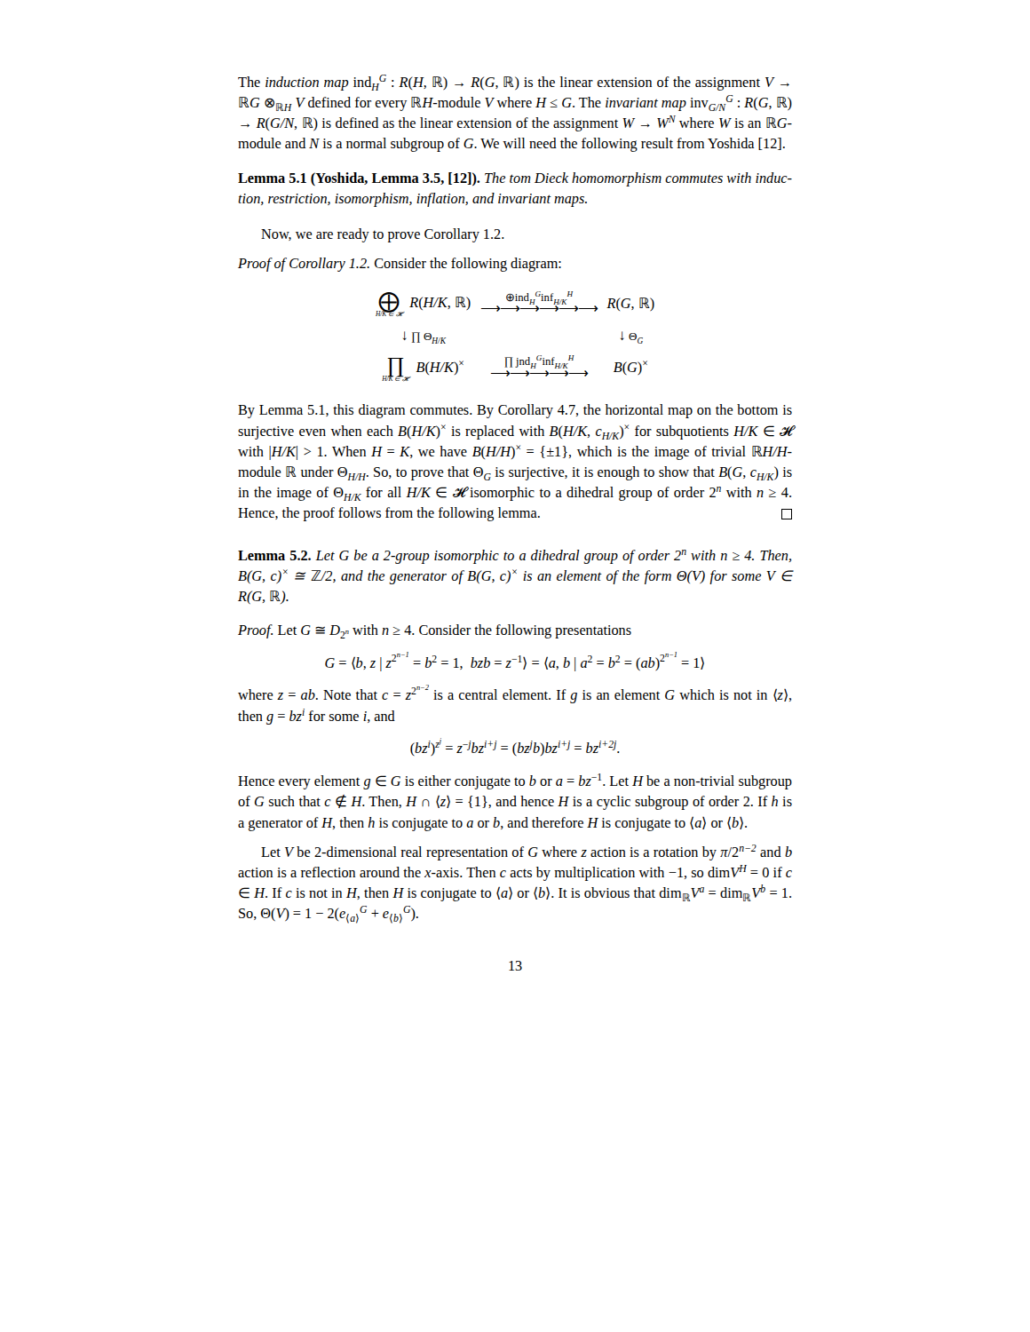The induction map indHG : R(H, ℝ) → R(G, ℝ) is the linear extension of the assignment V → ℝG ⊗ℝH V defined for every ℝH-module V where H ≤ G. The invariant map invG/NG : R(G, ℝ) → R(G/N, ℝ) is defined as the linear extension of the assignment W → WN where W is an ℝG-module and N is a normal subgroup of G. We will need the following result from Yoshida [12].
Lemma 5.1 (Yoshida, Lemma 3.5, [12]). The tom Dieck homomorphism commutes with induction, restriction, isomorphism, inflation, and invariant maps.
Now, we are ready to prove Corollary 1.2.
Proof of Corollary 1.2. Consider the following diagram:
| ⨁ H/K ∈ 𝓗 R ( H/K , ℝ ) | ⊕ind H G inf H/K H ⟶⟶⟶⟶⟶⟶ | R ( G , ℝ ) |
| ↓ ∏ Θ H/K | | ↓ Θ G |
| ∏ H/K ∈ 𝓗 B ( H/K ) × | ∏ jnd H G inf H/K H ⟶⟶⟶⟶⟶ | B ( G ) × |
By Lemma 5.1, this diagram commutes. By Corollary 4.7, the horizontal map on the bottom is surjective even when each B(H/K)× is replaced with B(H/K, cH/K)× for subquotients H/K ∈ 𝓗 with |H/K| > 1. When H = K, we have B(H/H)× = {±1}, which is the image of trivial ℝH/H-module ℝ under ΘH/H. So, to prove that ΘG is surjective, it is enough to show that B(G, cH/K) is in the image of ΘH/K for all H/K ∈ 𝓗 isomorphic to a dihedral group of order 2n with n ≥ 4. Hence, the proof follows from the following lemma.
Lemma 5.2. Let G be a 2-group isomorphic to a dihedral group of order 2n with n ≥ 4. Then, B(G, c)× ≅ ℤ/2, and the generator of B(G, c)× is an element of the form Θ(V) for some V ∈ R(G, ℝ).
Proof. Let G ≅ D2n with n ≥ 4. Consider the following presentations
G = ⟨b, z | z2n−1 = b2 = 1, bzb = z−1⟩ = ⟨a, b | a2 = b2 = (ab)2n−1 = 1⟩
where z = ab. Note that c = z2n−2 is a central element. If g is an element G which is not in ⟨z⟩, then g = bzi for some i, and
(bzi)zj = z−jbzi+j = (bzjb)bzi+j = bzi+2j.
Hence every element g ∈ G is either conjugate to b or a = bz−1. Let H be a non-trivial subgroup of G such that c ∉ H. Then, H ∩ ⟨z⟩ = {1}, and hence H is a cyclic subgroup of order 2. If h is a generator of H, then h is conjugate to a or b, and therefore H is conjugate to ⟨a⟩ or ⟨b⟩.
Let V be 2-dimensional real representation of G where z action is a rotation by π/2n−2 and b action is a reflection around the x-axis. Then c acts by multiplication with −1, so dimVH = 0 if c ∈ H. If c is not in H, then H is conjugate to ⟨a⟩ or ⟨b⟩. It is obvious that dimℝVa = dimℝVb = 1. So, Θ(V) = 1 − 2(e⟨a⟩G + e⟨b⟩G).
13